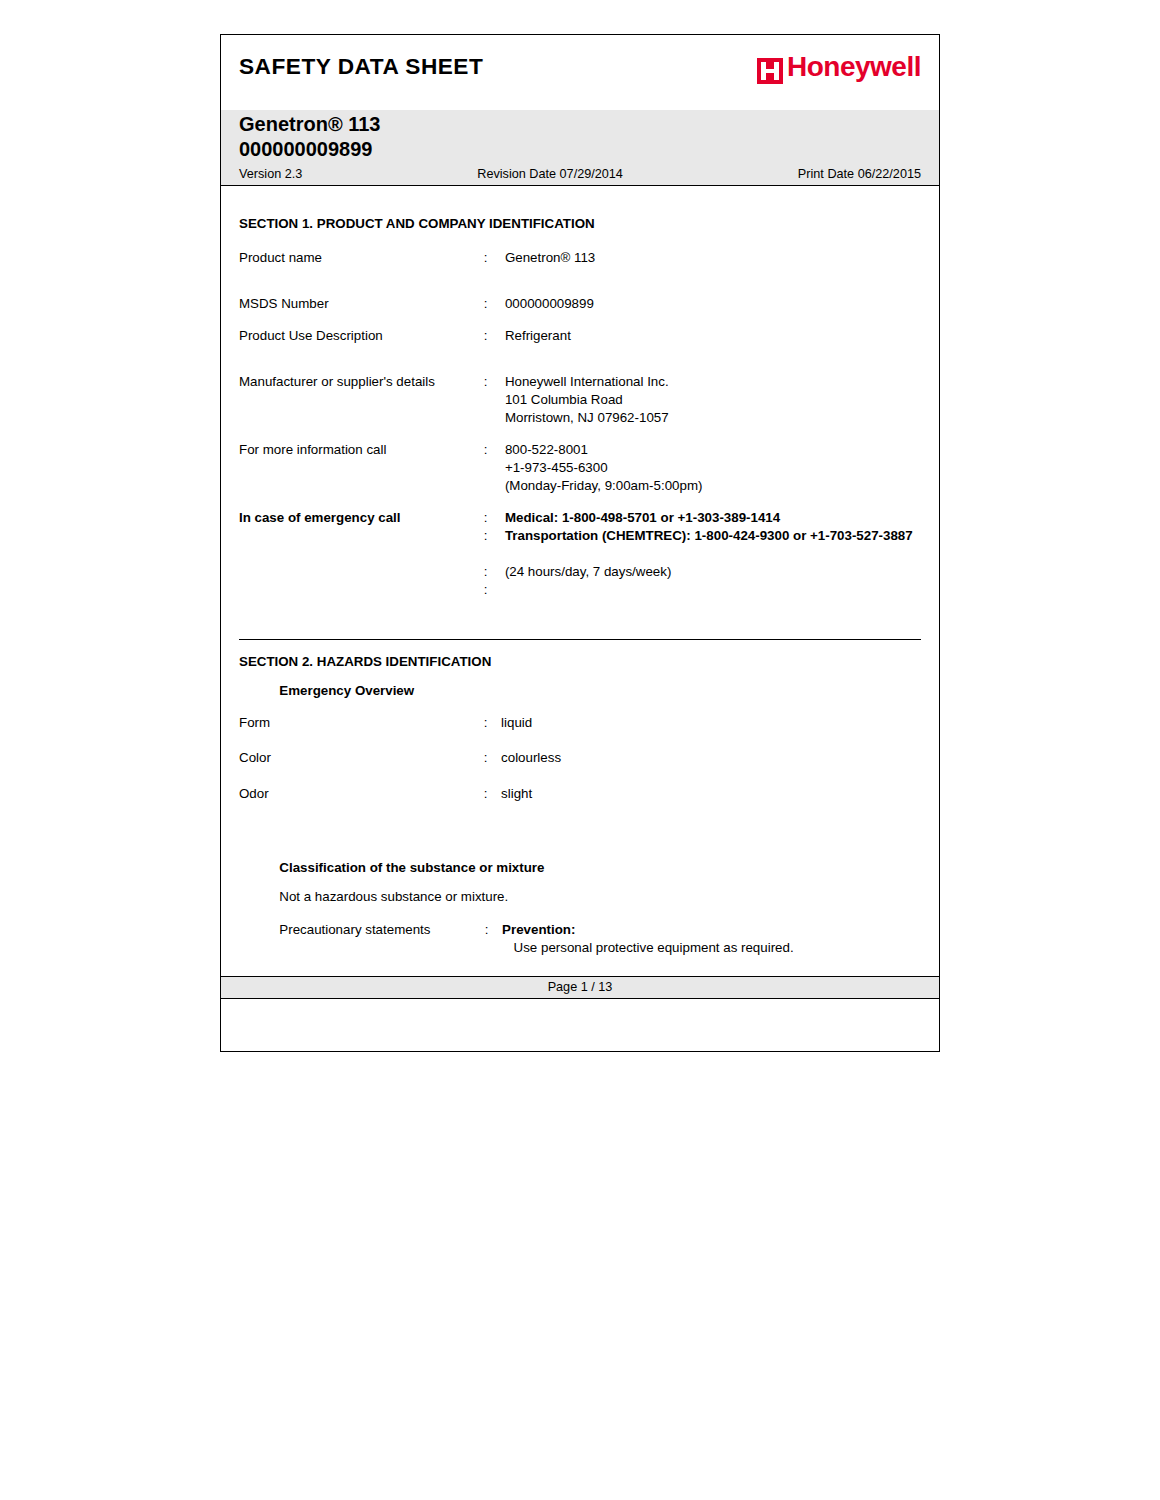SAFETY DATA SHEET
Honeywell
Genetron® 113
000000009899
Version 2.3 Revision Date 07/29/2014 Print Date 06/22/2015
SECTION 1. PRODUCT AND COMPANY IDENTIFICATION
| Product name | : | Genetron® 113 |
| MSDS Number | : | 000000009899 |
| Product Use Description | : | Refrigerant |
| Manufacturer or supplier's details | : | Honeywell International Inc. 101 Columbia Road Morristown, NJ 07962-1057 |
| For more information call | : | 800-522-8001 +1-973-455-6300 (Monday-Friday, 9:00am-5:00pm) |
| In case of emergency call | : : : : | Medical: 1-800-498-5701 or +1-303-389-1414 Transportation (CHEMTREC): 1-800-424-9300 or +1-703-527-3887 (24 hours/day, 7 days/week) |
SECTION 2. HAZARDS IDENTIFICATION
Emergency Overview
| Form | : | liquid |
| Color | : | colourless |
| Odor | : | slight |
Classification of the substance or mixture
Not a hazardous substance or mixture.
| Precautionary statements | : | Prevention: Use personal protective equipment as required. |
Page 1 / 13